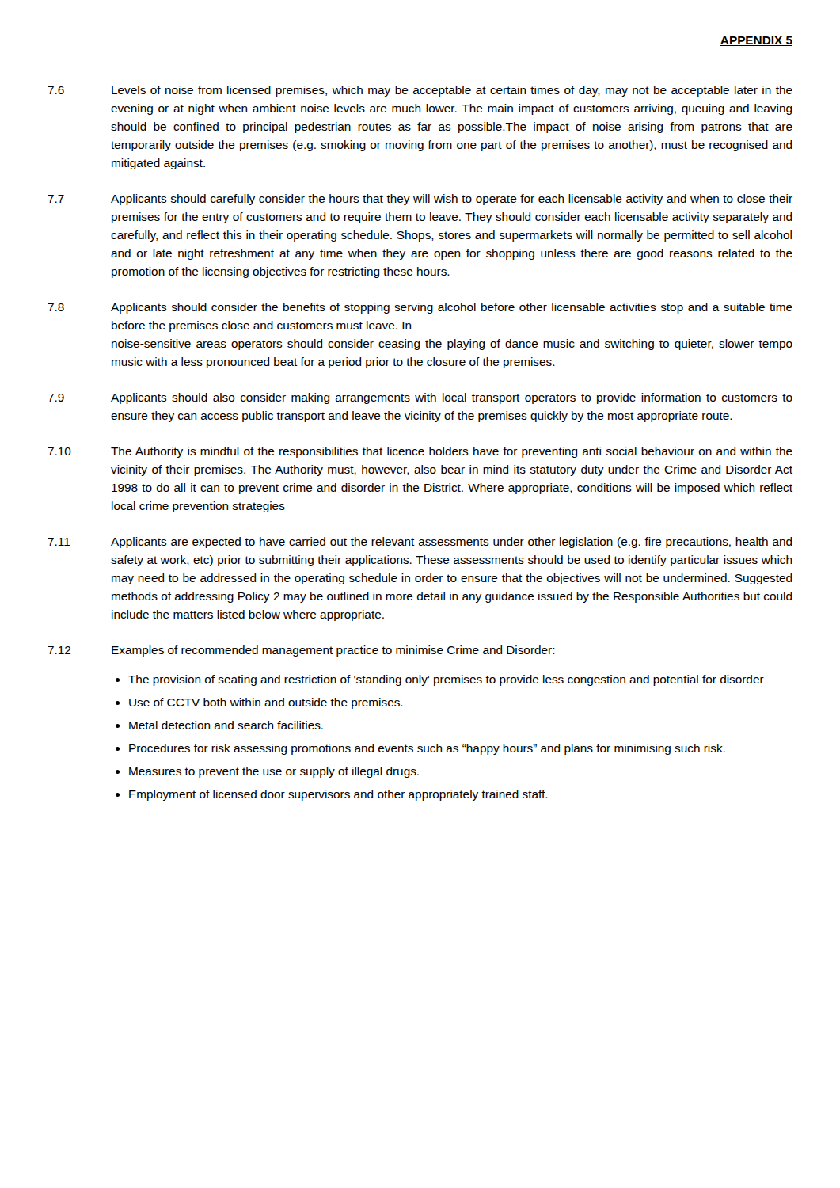APPENDIX 5
7.6
Levels of noise from licensed premises, which may be acceptable at certain times of day, may not be acceptable later in the evening or at night when ambient noise levels are much lower. The main impact of customers arriving, queuing and leaving should be confined to principal pedestrian routes as far as possible.The impact of noise arising from patrons that are temporarily outside the premises (e.g. smoking or moving from one part of the premises to another), must be recognised and mitigated against.
7.7
Applicants should carefully consider the hours that they will wish to operate for each licensable activity and when to close their premises for the entry of customers and to require them to leave. They should consider each licensable activity separately and carefully, and reflect this in their operating schedule. Shops, stores and supermarkets will normally be permitted to sell alcohol and or late night refreshment at any time when they are open for shopping unless there are good reasons related to the promotion of the licensing objectives for restricting these hours.
7.8
Applicants should consider the benefits of stopping serving alcohol before other licensable activities stop and a suitable time before the premises close and customers must leave. In
noise-sensitive areas operators should consider ceasing the playing of dance music and switching to quieter, slower tempo music with a less pronounced beat for a period prior to the closure of the premises.
7.9
Applicants should also consider making arrangements with local transport operators to provide information to customers to ensure they can access public transport and leave the vicinity of the premises quickly by the most appropriate route.
7.10
The Authority is mindful of the responsibilities that licence holders have for preventing anti social behaviour on and within the vicinity of their premises. The Authority must, however, also bear in mind its statutory duty under the Crime and Disorder Act 1998 to do all it can to prevent crime and disorder in the District. Where appropriate, conditions will be imposed which reflect local crime prevention strategies
7.11
Applicants are expected to have carried out the relevant assessments under other legislation (e.g. fire precautions, health and safety at work, etc) prior to submitting their applications. These assessments should be used to identify particular issues which may need to be addressed in the operating schedule in order to ensure that the objectives will not be undermined. Suggested methods of addressing Policy 2 may be outlined in more detail in any guidance issued by the Responsible Authorities but could include the matters listed below where appropriate.
7.12
Examples of recommended management practice to minimise Crime and Disorder:
The provision of seating and restriction of 'standing only' premises to provide less congestion and potential for disorder
Use of CCTV both within and outside the premises.
Metal detection and search facilities.
Procedures for risk assessing promotions and events such as “happy hours” and plans for minimising such risk.
Measures to prevent the use or supply of illegal drugs.
Employment of licensed door supervisors and other appropriately trained staff.